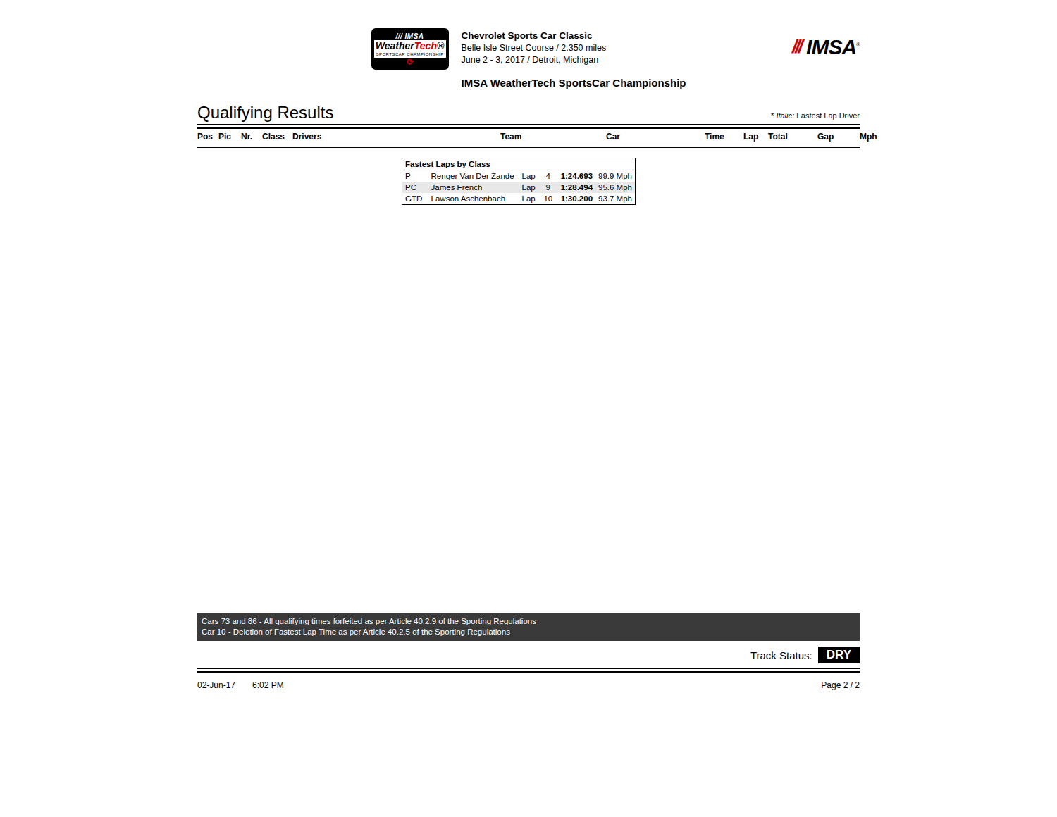/// IMSA
WeatherTech®
SPORTSCAR CHAMPIONSHIP
⟳
Chevrolet Sports Car Classic
Belle Isle Street Course / 2.350 miles
June 2 - 3, 2017 / Detroit, Michigan
IMSA WeatherTech SportsCar Championship
/// IMSA®
Qualifying Results
* Italic: Fastest Lap Driver
Pos Pic Nr. Class Drivers Team Car Time Lap Total Gap Mph
Fastest Laps by Class
| P | Renger Van Der Zande | Lap | 4 | 1:24.693 | 99.9 Mph |
| PC | James French | Lap | 9 | 1:28.494 | 95.6 Mph |
| GTD | Lawson Aschenbach | Lap | 10 | 1:30.200 | 93.7 Mph |
Cars 73 and 86 - All qualifying times forfeited as per Article 40.2.9 of the Sporting Regulations
Car 10 - Deletion of Fastest Lap Time as per Article 40.2.5 of the Sporting Regulations
Track Status: DRY
02-Jun-176:02 PM
Page 2 / 2